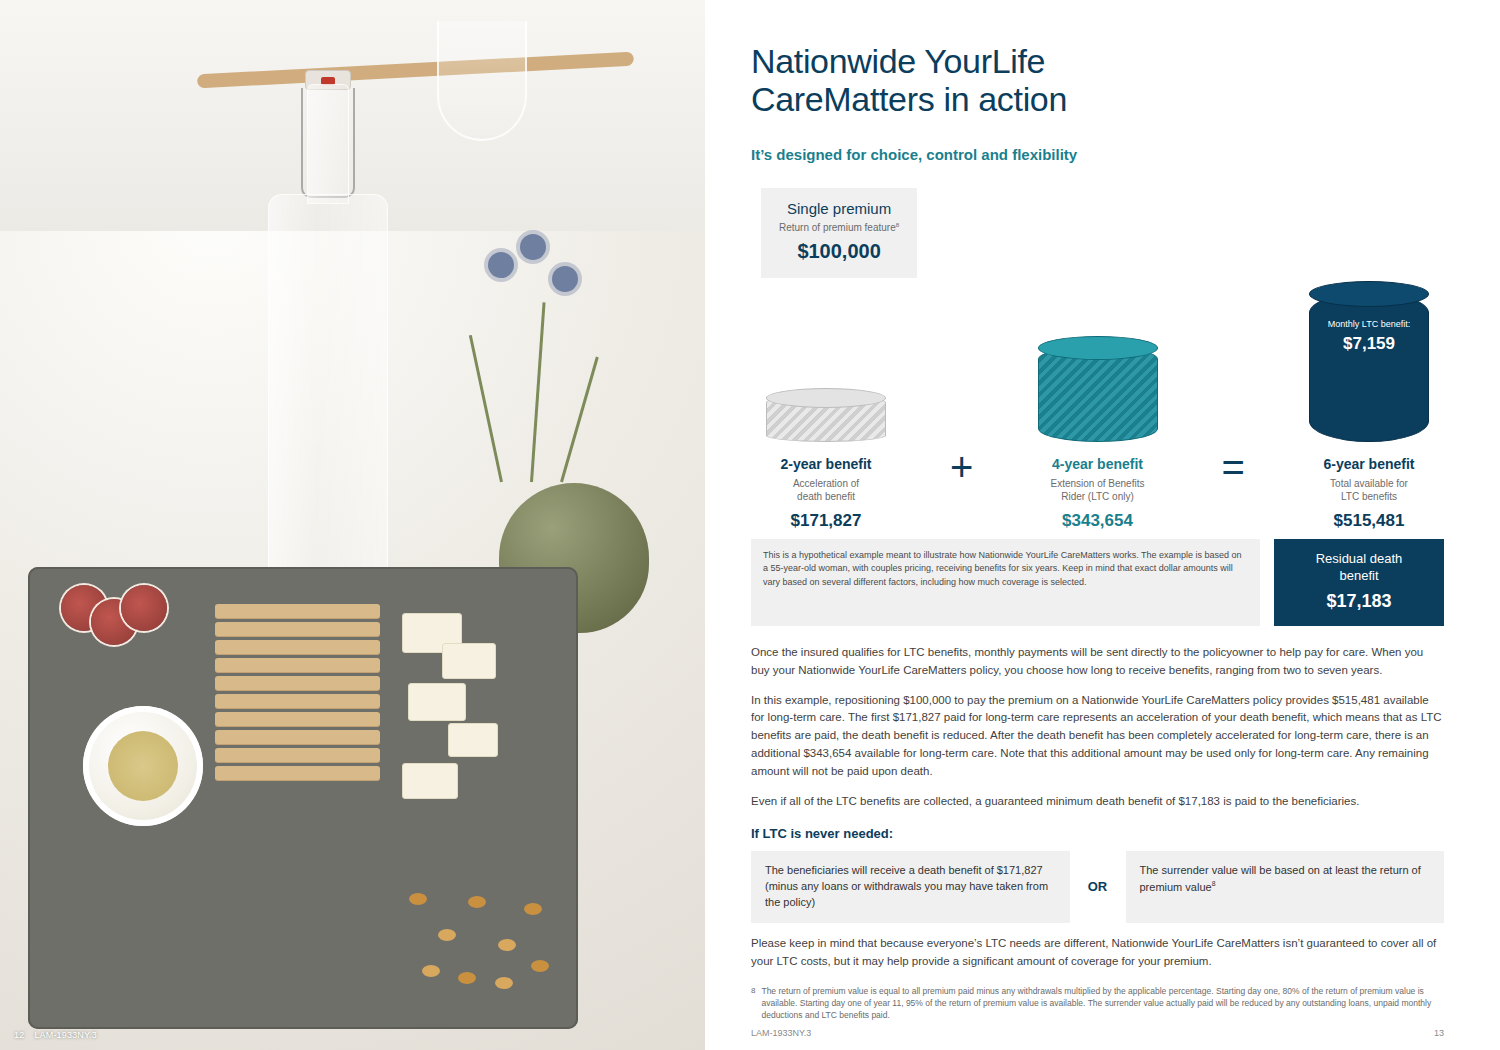12 LAM-1933NY.3
Nationwide YourLife
CareMatters in action
It’s designed for choice, control and flexibility
Single premium
Return of premium feature8
$100,000
2-year benefit
Acceleration of
death benefit
$171,827
+
4-year benefit
Extension of Benefits
Rider (LTC only)
$343,654
=
Monthly LTC benefit:$7,159
6-year benefit
Total available for
LTC benefits
$515,481
This is a hypothetical example meant to illustrate how Nationwide YourLife CareMatters works. The example is based on a 55-year-old woman, with couples pricing, receiving benefits for six years. Keep in mind that exact dollar amounts will vary based on several different factors, including how much coverage is selected.
Residual death
benefit
$17,183
Once the insured qualifies for LTC benefits, monthly payments will be sent directly to the policyowner to help pay for care. When you buy your Nationwide YourLife CareMatters policy, you choose how long to receive benefits, ranging from two to seven years.
In this example, repositioning $100,000 to pay the premium on a Nationwide YourLife CareMatters policy provides $515,481 available for long-term care. The first $171,827 paid for long-term care represents an acceleration of your death benefit, which means that as LTC benefits are paid, the death benefit is reduced. After the death benefit has been completely accelerated for long-term care, there is an additional $343,654 available for long-term care. Note that this additional amount may be used only for long-term care. Any remaining amount will not be paid upon death.
Even if all of the LTC benefits are collected, a guaranteed minimum death benefit of $17,183 is paid to the beneficiaries.
If LTC is never needed:
The beneficiaries will receive a death benefit of $171,827 (minus any loans or withdrawals you may have taken from the policy)
OR
The surrender value will be based on at least the return of premium value8
Please keep in mind that because everyone’s LTC needs are different, Nationwide YourLife CareMatters isn’t guaranteed to cover all of your LTC costs, but it may help provide a significant amount of coverage for your premium.
8
The return of premium value is equal to all premium paid minus any withdrawals multiplied by the applicable percentage. Starting day one, 80% of the return of premium value is available. Starting day one of year 11, 95% of the return of premium value is available. The surrender value actually paid will be reduced by any outstanding loans, unpaid monthly deductions and LTC benefits paid.
LAM-1933NY.3 13